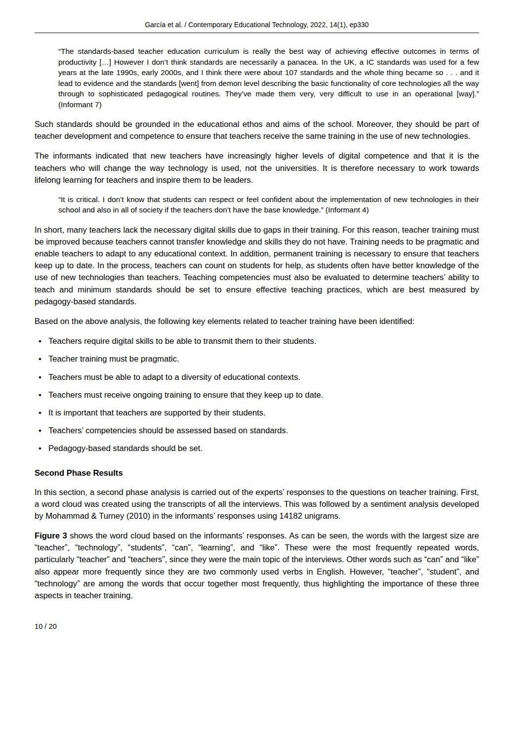García et al. / Contemporary Educational Technology, 2022, 14(1), ep330
“The standards-based teacher education curriculum is really the best way of achieving effective outcomes in terms of productivity […] However I don’t think standards are necessarily a panacea. In the UK, a IC standards was used for a few years at the late 1990s, early 2000s, and I think there were about 107 standards and the whole thing became so . . . and it lead to evidence and the standards [went] from demon level describing the basic functionality of core technologies all the way through to sophisticated pedagogical routines. They’ve made them very, very difficult to use in an operational [way].” (Informant 7)
Such standards should be grounded in the educational ethos and aims of the school. Moreover, they should be part of teacher development and competence to ensure that teachers receive the same training in the use of new technologies.
The informants indicated that new teachers have increasingly higher levels of digital competence and that it is the teachers who will change the way technology is used, not the universities. It is therefore necessary to work towards lifelong learning for teachers and inspire them to be leaders.
“It is critical. I don’t know that students can respect or feel confident about the implementation of new technologies in their school and also in all of society if the teachers don’t have the base knowledge.” (Informant 4)
In short, many teachers lack the necessary digital skills due to gaps in their training. For this reason, teacher training must be improved because teachers cannot transfer knowledge and skills they do not have. Training needs to be pragmatic and enable teachers to adapt to any educational context. In addition, permanent training is necessary to ensure that teachers keep up to date. In the process, teachers can count on students for help, as students often have better knowledge of the use of new technologies than teachers. Teaching competencies must also be evaluated to determine teachers’ ability to teach and minimum standards should be set to ensure effective teaching practices, which are best measured by pedagogy-based standards.
Based on the above analysis, the following key elements related to teacher training have been identified:
Teachers require digital skills to be able to transmit them to their students.
Teacher training must be pragmatic.
Teachers must be able to adapt to a diversity of educational contexts.
Teachers must receive ongoing training to ensure that they keep up to date.
It is important that teachers are supported by their students.
Teachers’ competencies should be assessed based on standards.
Pedagogy-based standards should be set.
Second Phase Results
In this section, a second phase analysis is carried out of the experts’ responses to the questions on teacher training. First, a word cloud was created using the transcripts of all the interviews. This was followed by a sentiment analysis developed by Mohammad & Turney (2010) in the informants’ responses using 14182 unigrams.
Figure 3 shows the word cloud based on the informants’ responses. As can be seen, the words with the largest size are “teacher”, “technology”, “students”, “can”, “learning”, and “like”. These were the most frequently repeated words, particularly “teacher” and “teachers”, since they were the main topic of the interviews. Other words such as “can” and “like” also appear more frequently since they are two commonly used verbs in English. However, “teacher”, “student”, and “technology” are among the words that occur together most frequently, thus highlighting the importance of these three aspects in teacher training.
10 / 20